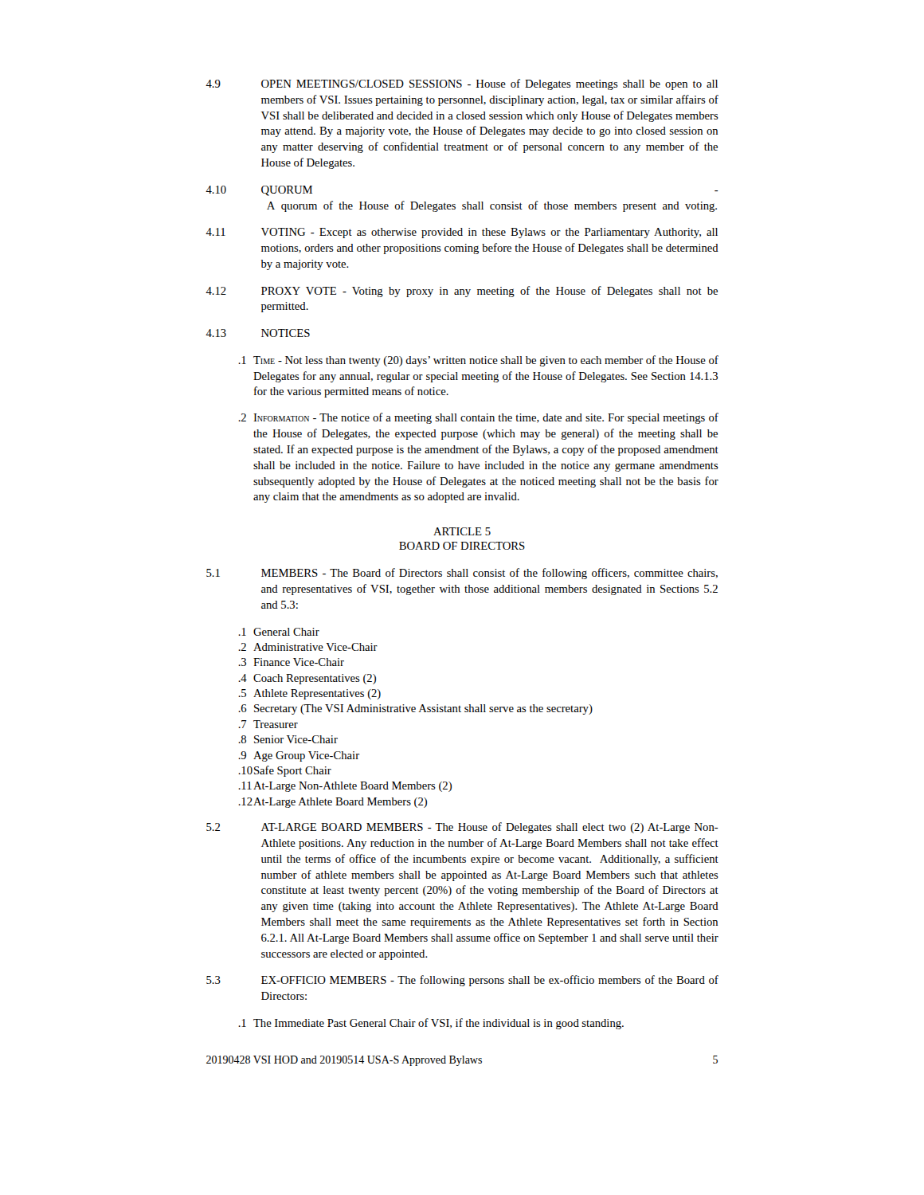4.9
OPEN MEETINGS/CLOSED SESSIONS - House of Delegates meetings shall be open to all members of VSI. Issues pertaining to personnel, disciplinary action, legal, tax or similar affairs of VSI shall be deliberated and decided in a closed session which only House of Delegates members may attend. By a majority vote, the House of Delegates may decide to go into closed session on any matter deserving of confidential treatment or of personal concern to any member of the House of Delegates.
4.10
QUORUM - A quorum of the House of Delegates shall consist of those members present and voting.
4.11
VOTING - Except as otherwise provided in these Bylaws or the Parliamentary Authority, all motions, orders and other propositions coming before the House of Delegates shall be determined by a majority vote.
4.12
PROXY VOTE - Voting by proxy in any meeting of the House of Delegates shall not be permitted.
4.13
NOTICES
.1
Time - Not less than twenty (20) days’ written notice shall be given to each member of the House of Delegates for any annual, regular or special meeting of the House of Delegates. See Section 14.1.3 for the various permitted means of notice.
.2
Information - The notice of a meeting shall contain the time, date and site. For special meetings of the House of Delegates, the expected purpose (which may be general) of the meeting shall be stated. If an expected purpose is the amendment of the Bylaws, a copy of the proposed amendment shall be included in the notice. Failure to have included in the notice any germane amendments subsequently adopted by the House of Delegates at the noticed meeting shall not be the basis for any claim that the amendments as so adopted are invalid.
ARTICLE 5
BOARD OF DIRECTORS
5.1
MEMBERS - The Board of Directors shall consist of the following officers, committee chairs, and representatives of VSI, together with those additional members designated in Sections 5.2 and 5.3:
.1
General Chair
.2
Administrative Vice-Chair
.3
Finance Vice-Chair
.4
Coach Representatives (2)
.5
Athlete Representatives (2)
.6
Secretary (The VSI Administrative Assistant shall serve as the secretary)
.7
Treasurer
.8
Senior Vice-Chair
.9
Age Group Vice-Chair
.10
Safe Sport Chair
.11
At-Large Non-Athlete Board Members (2)
.12
At-Large Athlete Board Members (2)
5.2
AT-LARGE BOARD MEMBERS - The House of Delegates shall elect two (2) At-Large Non-Athlete positions. Any reduction in the number of At-Large Board Members shall not take effect until the terms of office of the incumbents expire or become vacant. Additionally, a sufficient number of athlete members shall be appointed as At-Large Board Members such that athletes constitute at least twenty percent (20%) of the voting membership of the Board of Directors at any given time (taking into account the Athlete Representatives). The Athlete At-Large Board Members shall meet the same requirements as the Athlete Representatives set forth in Section 6.2.1. All At-Large Board Members shall assume office on September 1 and shall serve until their successors are elected or appointed.
5.3
EX-OFFICIO MEMBERS - The following persons shall be ex-officio members of the Board of Directors:
.1
The Immediate Past General Chair of VSI, if the individual is in good standing.
20190428 VSI HOD and 20190514 USA-S Approved Bylaws
5